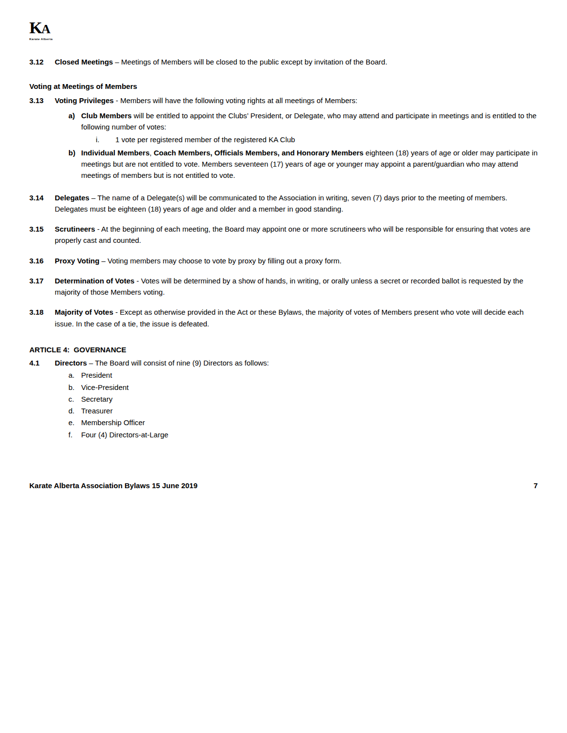KA
Karate Alberta
3.12
Closed Meetings – Meetings of Members will be closed to the public except by invitation of the Board.
Voting at Meetings of Members
3.13
Voting Privileges - Members will have the following voting rights at all meetings of Members:
a) Club Members will be entitled to appoint the Clubs’ President, or Delegate, who may attend and participate in meetings and is entitled to the following number of votes:
i. 1 vote per registered member of the registered KA Club
b) Individual Members, Coach Members, Officials Members, and Honorary Members eighteen (18) years of age or older may participate in meetings but are not entitled to vote. Members seventeen (17) years of age or younger may appoint a parent/guardian who may attend meetings of members but is not entitled to vote.
3.14
Delegates – The name of a Delegate(s) will be communicated to the Association in writing, seven (7) days prior to the meeting of members. Delegates must be eighteen (18) years of age and older and a member in good standing.
3.15
Scrutineers - At the beginning of each meeting, the Board may appoint one or more scrutineers who will be responsible for ensuring that votes are properly cast and counted.
3.16
Proxy Voting – Voting members may choose to vote by proxy by filling out a proxy form.
3.17
Determination of Votes - Votes will be determined by a show of hands, in writing, or orally unless a secret or recorded ballot is requested by the majority of those Members voting.
3.18
Majority of Votes - Except as otherwise provided in the Act or these Bylaws, the majority of votes of Members present who vote will decide each issue. In the case of a tie, the issue is defeated.
ARTICLE 4: GOVERNANCE
4.1
Directors – The Board will consist of nine (9) Directors as follows:
a. President
b. Vice-President
c. Secretary
d. Treasurer
e. Membership Officer
f. Four (4) Directors-at-Large
Karate Alberta Association Bylaws 15 June 2019 7